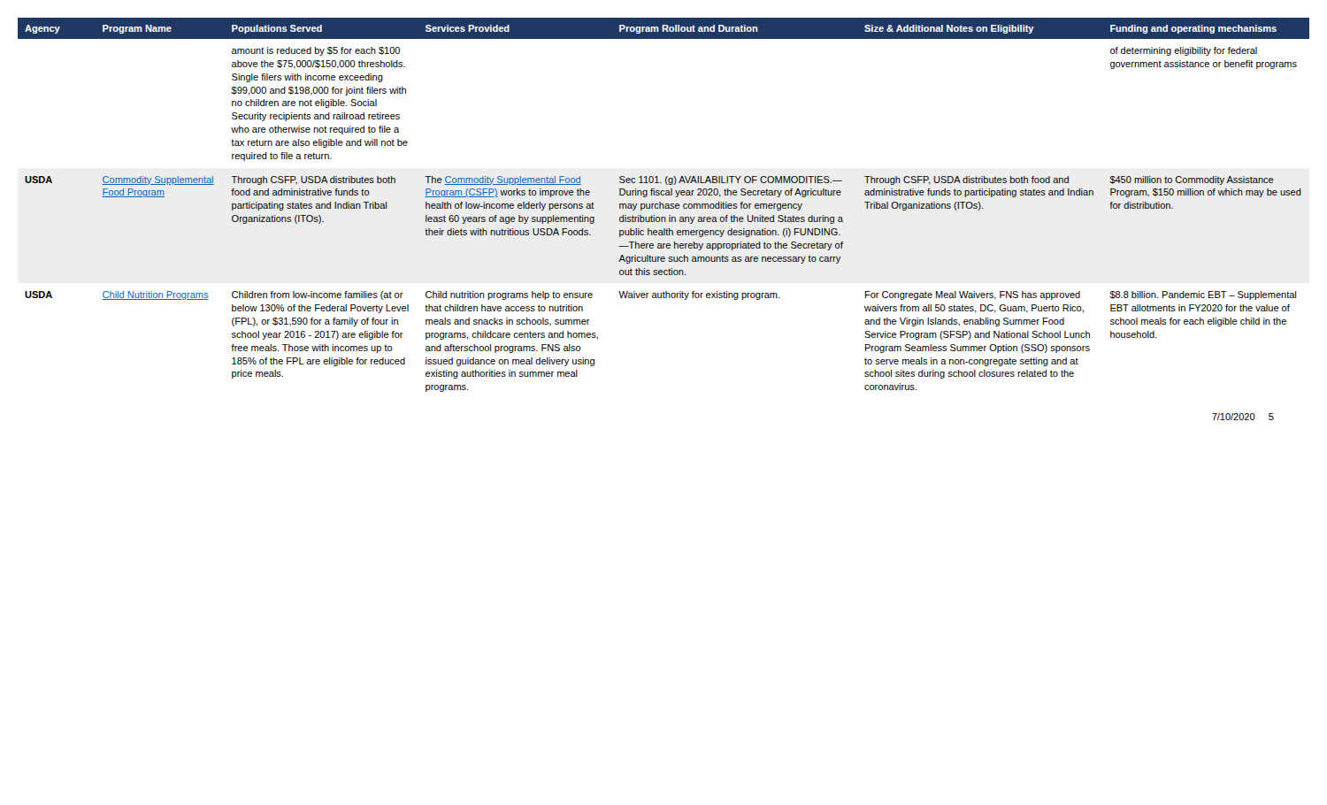| Agency | Program Name | Populations Served | Services Provided | Program Rollout and Duration | Size & Additional Notes on Eligibility | Funding and operating mechanisms |
| --- | --- | --- | --- | --- | --- | --- |
| | | amount is reduced by $5 for each $100 above the $75,000/$150,000 thresholds. Single filers with income exceeding $99,000 and $198,000 for joint filers with no children are not eligible. Social Security recipients and railroad retirees who are otherwise not required to file a tax return are also eligible and will not be required to file a return. | | | | of determining eligibility for federal government assistance or benefit programs |
| USDA | Commodity Supplemental Food Program | Through CSFP, USDA distributes both food and administrative funds to participating states and Indian Tribal Organizations (ITOs). | The Commodity Supplemental Food Program (CSFP) works to improve the health of low-income elderly persons at least 60 years of age by supplementing their diets with nutritious USDA Foods. | Sec 1101. (g) AVAILABILITY OF COMMODITIES.—During fiscal year 2020, the Secretary of Agriculture may purchase commodities for emergency distribution in any area of the United States during a public health emergency designation. (i) FUNDING.—There are hereby appropriated to the Secretary of Agriculture such amounts as are necessary to carry out this section. | Through CSFP, USDA distributes both food and administrative funds to participating states and Indian Tribal Organizations (ITOs). | $450 million to Commodity Assistance Program, $150 million of which may be used for distribution. |
| USDA | Child Nutrition Programs | Children from low-income families (at or below 130% of the Federal Poverty Level (FPL), or $31,590 for a family of four in school year 2016 - 2017) are eligible for free meals. Those with incomes up to 185% of the FPL are eligible for reduced price meals. | Child nutrition programs help to ensure that children have access to nutrition meals and snacks in schools, summer programs, childcare centers and homes, and afterschool programs. FNS also issued guidance on meal delivery using existing authorities in summer meal programs. | Waiver authority for existing program. | For Congregate Meal Waivers, FNS has approved waivers from all 50 states, DC, Guam, Puerto Rico, and the Virgin Islands, enabling Summer Food Service Program (SFSP) and National School Lunch Program Seamless Summer Option (SSO) sponsors to serve meals in a non-congregate setting and at school sites during school closures related to the coronavirus. | $8.8 billion. Pandemic EBT – Supplemental EBT allotments in FY2020 for the value of school meals for each eligible child in the household. |
7/10/2020 5